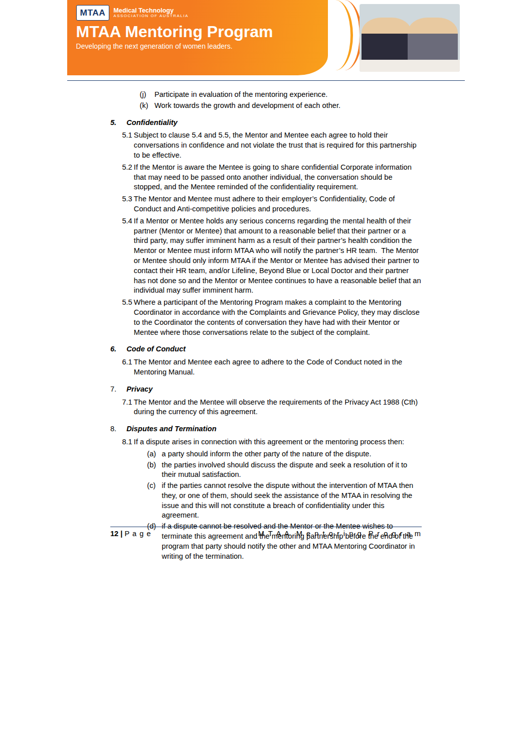MTAA Medical Technology ASSOCIATION OF AUSTRALIA
MTAA Mentoring Program
Developing the next generation of women leaders.
(j) Participate in evaluation of the mentoring experience.
(k) Work towards the growth and development of each other.
5. Confidentiality
5.1 Subject to clause 5.4 and 5.5, the Mentor and Mentee each agree to hold their conversations in confidence and not violate the trust that is required for this partnership to be effective.
5.2 If the Mentor is aware the Mentee is going to share confidential Corporate information that may need to be passed onto another individual, the conversation should be stopped, and the Mentee reminded of the confidentiality requirement.
5.3 The Mentor and Mentee must adhere to their employer’s Confidentiality, Code of Conduct and Anti-competitive policies and procedures.
5.4 If a Mentor or Mentee holds any serious concerns regarding the mental health of their partner (Mentor or Mentee) that amount to a reasonable belief that their partner or a third party, may suffer imminent harm as a result of their partner’s health condition the Mentor or Mentee must inform MTAA who will notify the partner’s HR team. The Mentor or Mentee should only inform MTAA if the Mentor or Mentee has advised their partner to contact their HR team, and/or Lifeline, Beyond Blue or Local Doctor and their partner has not done so and the Mentor or Mentee continues to have a reasonable belief that an individual may suffer imminent harm.
5.5 Where a participant of the Mentoring Program makes a complaint to the Mentoring Coordinator in accordance with the Complaints and Grievance Policy, they may disclose to the Coordinator the contents of conversation they have had with their Mentor or Mentee where those conversations relate to the subject of the complaint.
6. Code of Conduct
6.1 The Mentor and Mentee each agree to adhere to the Code of Conduct noted in the Mentoring Manual.
7. Privacy
7.1 The Mentor and the Mentee will observe the requirements of the Privacy Act 1988 (Cth) during the currency of this agreement.
8. Disputes and Termination
8.1 If a dispute arises in connection with this agreement or the mentoring process then:
(a) a party should inform the other party of the nature of the dispute.
(b) the parties involved should discuss the dispute and seek a resolution of it to their mutual satisfaction.
(c) if the parties cannot resolve the dispute without the intervention of MTAA then they, or one of them, should seek the assistance of the MTAA in resolving the issue and this will not constitute a breach of confidentiality under this agreement.
(d) if a dispute cannot be resolved and the Mentor or the Mentee wishes to terminate this agreement and the mentoring partnership before the end of the program that party should notify the other and MTAA Mentoring Coordinator in writing of the termination.
12 | P a g e
M T A A M e n t o r i n g P r o g r a m